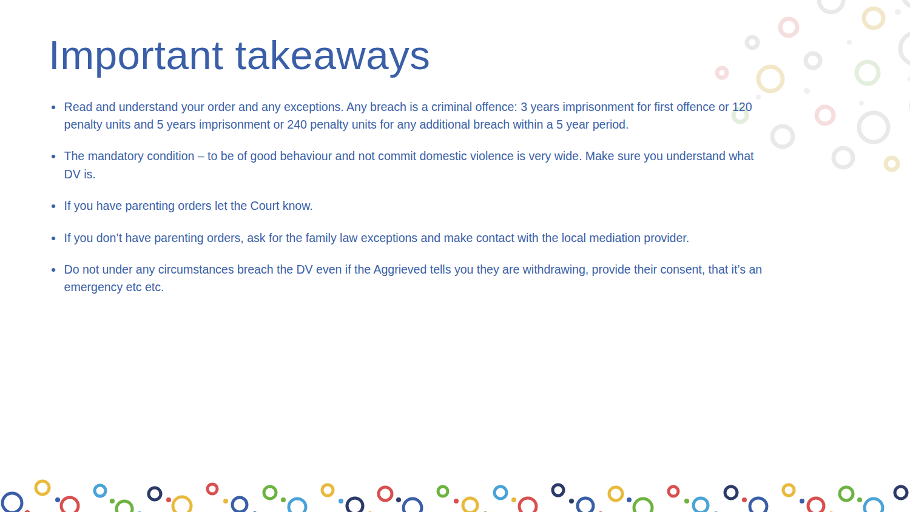Important takeaways
Read and understand your order and any exceptions. Any breach is a criminal offence: 3 years imprisonment for first offence or 120 penalty units and 5 years imprisonment or 240 penalty units for any additional breach within a 5 year period.
The mandatory condition – to be of good behaviour and not commit domestic violence is very wide. Make sure you understand what DV is.
If you have parenting orders let the Court know.
If you don’t have parenting orders, ask for the family law exceptions and make contact with the local mediation provider.
Do not under any circumstances breach the DV even if the Aggrieved tells you they are withdrawing, provide their consent, that it’s an emergency etc etc.